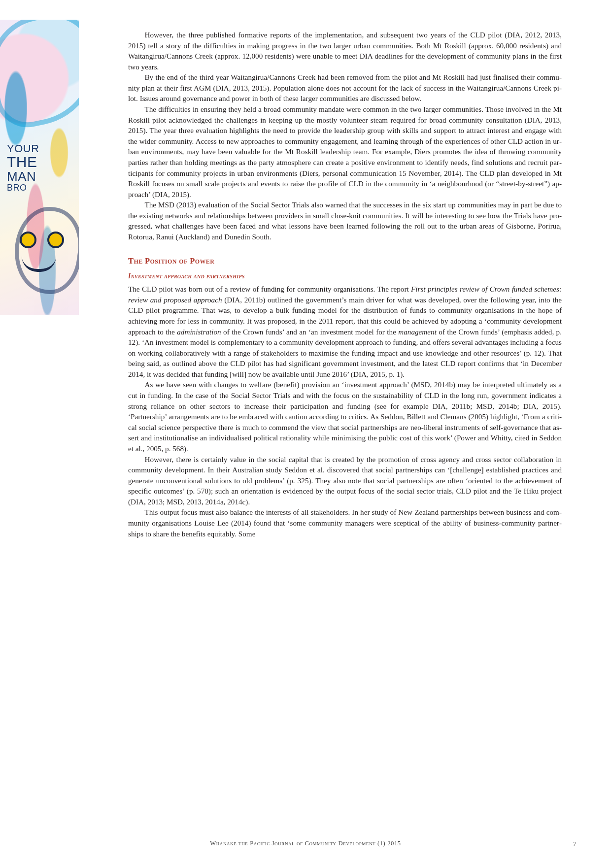Your THE MAN BRO
However, the three published formative reports of the implementation, and subsequent two years of the CLD pilot (DIA, 2012, 2013, 2015) tell a story of the difficulties in making progress in the two larger urban communities. Both Mt Roskill (approx. 60,000 residents) and Waitangirua/Cannons Creek (approx. 12,000 residents) were unable to meet DIA deadlines for the development of community plans in the first two years.
By the end of the third year Waitangirua/Cannons Creek had been removed from the pilot and Mt Roskill had just finalised their community plan at their first AGM (DIA, 2013, 2015). Population alone does not account for the lack of success in the Waitangirua/Cannons Creek pilot. Issues around governance and power in both of these larger communities are discussed below.
The difficulties in ensuring they held a broad community mandate were common in the two larger communities. Those involved in the Mt Roskill pilot acknowledged the challenges in keeping up the mostly volunteer steam required for broad community consultation (DIA, 2013, 2015). The year three evaluation highlights the need to provide the leadership group with skills and support to attract interest and engage with the wider community. Access to new approaches to community engagement, and learning through of the experiences of other CLD action in urban environments, may have been valuable for the Mt Roskill leadership team. For example, Diers promotes the idea of throwing community parties rather than holding meetings as the party atmosphere can create a positive environment to identify needs, find solutions and recruit participants for community projects in urban environments (Diers, personal communication 15 November, 2014). The CLD plan developed in Mt Roskill focuses on small scale projects and events to raise the profile of CLD in the community in ‘a neighbourhood (or “street-by-street”) approach’ (DIA, 2015).
The MSD (2013) evaluation of the Social Sector Trials also warned that the successes in the six start up communities may in part be due to the existing networks and relationships between providers in small close-knit communities. It will be interesting to see how the Trials have progressed, what challenges have been faced and what lessons have been learned following the roll out to the urban areas of Gisborne, Porirua, Rotorua, Ranui (Auckland) and Dunedin South.
The Position of Power
Investment approach and partnerships
The CLD pilot was born out of a review of funding for community organisations. The report First principles review of Crown funded schemes: review and proposed approach (DIA, 2011b) outlined the government’s main driver for what was developed, over the following year, into the CLD pilot programme. That was, to develop a bulk funding model for the distribution of funds to community organisations in the hope of achieving more for less in community. It was proposed, in the 2011 report, that this could be achieved by adopting a ‘community development approach to the administration of the Crown funds’ and an ‘an investment model for the management of the Crown funds’ (emphasis added, p. 12). ‘An investment model is complementary to a community development approach to funding, and offers several advantages including a focus on working collaboratively with a range of stakeholders to maximise the funding impact and use knowledge and other resources’ (p. 12). That being said, as outlined above the CLD pilot has had significant government investment, and the latest CLD report confirms that ‘in December 2014, it was decided that funding [will] now be available until June 2016’ (DIA, 2015, p. 1).
As we have seen with changes to welfare (benefit) provision an ‘investment approach’ (MSD, 2014b) may be interpreted ultimately as a cut in funding. In the case of the Social Sector Trials and with the focus on the sustainability of CLD in the long run, government indicates a strong reliance on other sectors to increase their participation and funding (see for example DIA, 2011b; MSD, 2014b; DIA, 2015). ‘Partnership’ arrangements are to be embraced with caution according to critics. As Seddon, Billett and Clemans (2005) highlight, ‘From a critical social science perspective there is much to commend the view that social partnerships are neo-liberal instruments of self-governance that assert and institutionalise an individualised political rationality while minimising the public cost of this work’ (Power and Whitty, cited in Seddon et al., 2005, p. 568).
However, there is certainly value in the social capital that is created by the promotion of cross agency and cross sector collaboration in community development. In their Australian study Seddon et al. discovered that social partnerships can ‘[challenge] established practices and generate unconventional solutions to old problems’ (p. 325). They also note that social partnerships are often ‘oriented to the achievement of specific outcomes’ (p. 570); such an orientation is evidenced by the output focus of the social sector trials, CLD pilot and the Te Hiku project (DIA, 2013; MSD, 2013, 2014a, 2014c).
This output focus must also balance the interests of all stakeholders. In her study of New Zealand partnerships between business and community organisations Louise Lee (2014) found that ‘some community managers were sceptical of the ability of business-community partnerships to share the benefits equitably. Some
Whanake the Pacific Journal of Community Development (1) 2015
7